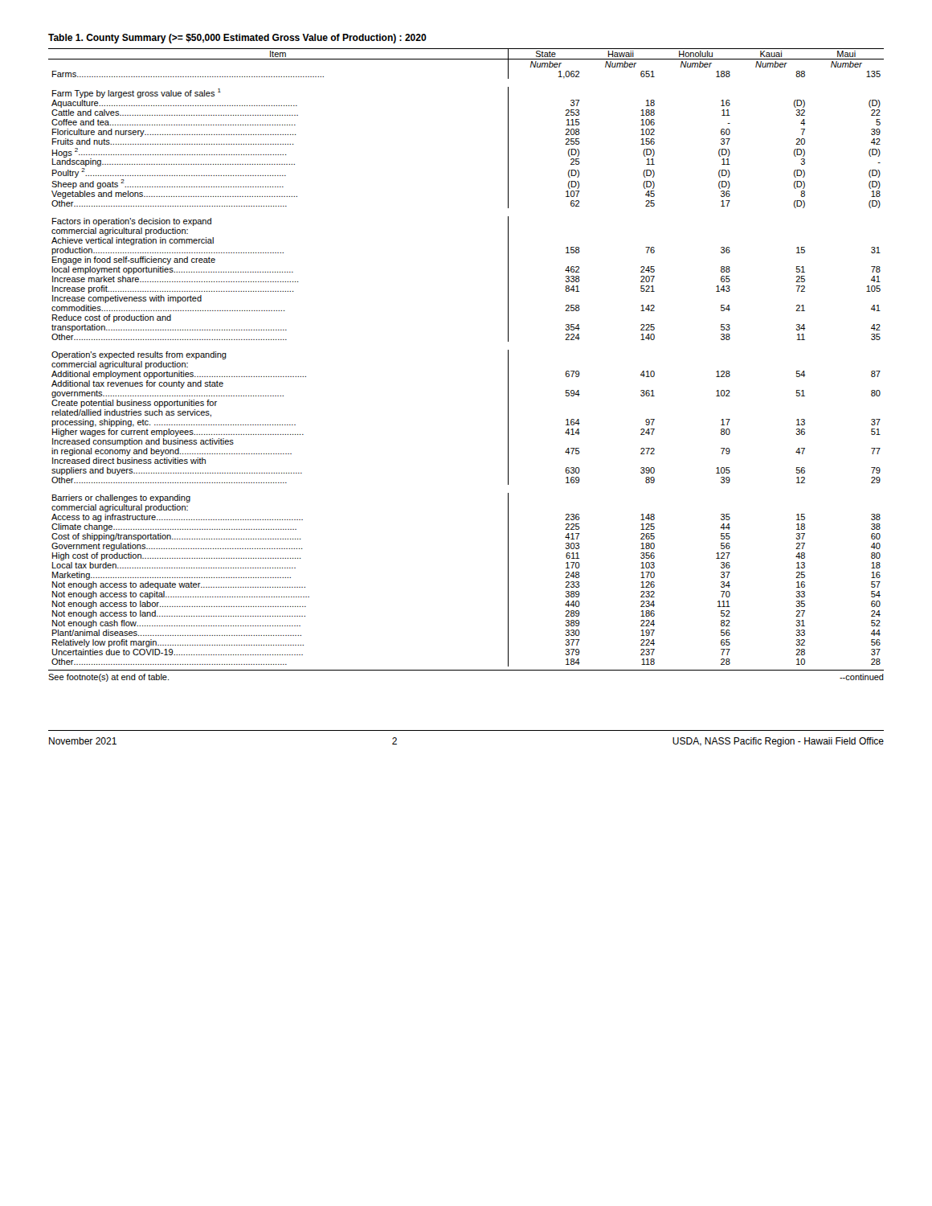Table 1. County Summary (>= $50,000 Estimated Gross Value of Production) : 2020
| Item | State | Hawaii | Honolulu | Kauai | Maui |
| --- | --- | --- | --- | --- | --- |
| | Number | Number | Number | Number | Number |
| Farms ..................................................................................................... | 1,062 | 651 | 188 | 88 | 135 |
| Farm Type by largest gross value of sales 1 | | | | | |
| Aquaculture ................................................................................. | 37 | 18 | 16 | (D) | (D) |
| Cattle and calves ......................................................................... | 253 | 188 | 11 | 32 | 22 |
| Coffee and tea ............................................................................ | 115 | 106 | - | 4 | 5 |
| Floriculture and nursery .............................................................. | 208 | 102 | 60 | 7 | 39 |
| Fruits and nuts ........................................................................... | 255 | 156 | 37 | 20 | 42 |
| Hogs 2 ..................................................................................... | (D) | (D) | (D) | (D) | (D) |
| Landscaping ............................................................................... | 25 | 11 | 11 | 3 | - |
| Poultry 2 .................................................................................. | (D) | (D) | (D) | (D) | (D) |
| Sheep and goats 2 ................................................................. | (D) | (D) | (D) | (D) | (D) |
| Vegetables and melons ............................................................... | 107 | 45 | 36 | 8 | 18 |
| Other ....................................................................................... | 62 | 25 | 17 | (D) | (D) |
| Factors in operation's decision to expand | | | | | |
| commercial agricultural production: | | | | | |
| Achieve vertical integration in commercial | | | | | |
| production .............................................................................. | 158 | 76 | 36 | 15 | 31 |
| Engage in food self-sufficiency and create | | | | | |
| local employment opportunities ................................................. | 462 | 245 | 88 | 51 | 78 |
| Increase market share ................................................................. | 338 | 207 | 65 | 25 | 41 |
| Increase profit ............................................................................ | 841 | 521 | 143 | 72 | 105 |
| Increase competiveness with imported | | | | | |
| commodities ........................................................................... | 258 | 142 | 54 | 21 | 41 |
| Reduce cost of production and | | | | | |
| transportation .......................................................................... | 354 | 225 | 53 | 34 | 42 |
| Other ....................................................................................... | 224 | 140 | 38 | 11 | 35 |
| Operation's expected results from expanding | | | | | |
| commercial agricultural production: | | | | | |
| Additional employment opportunities .............................................. | 679 | 410 | 128 | 54 | 87 |
| Additional tax revenues for county and state | | | | | |
| governments .......................................................................... | 594 | 361 | 102 | 51 | 80 |
| Create potential business opportunities for | | | | | |
| related/allied industries such as services, | | | | | |
| processing, shipping, etc. .......................................................... | 164 | 97 | 17 | 13 | 37 |
| Higher wages for current employees ............................................. | 414 | 247 | 80 | 36 | 51 |
| Increased consumption and business activities | | | | | |
| in regional economy and beyond .............................................. | 475 | 272 | 79 | 47 | 77 |
| Increased direct business activities with | | | | | |
| suppliers and buyers ..................................................................... | 630 | 390 | 105 | 56 | 79 |
| Other ....................................................................................... | 169 | 89 | 39 | 12 | 29 |
| Barriers or challenges to expanding | | | | | |
| commercial agricultural production: | | | | | |
| Access to ag infrastructure ............................................................ | 236 | 148 | 35 | 15 | 38 |
| Climate change ........................................................................... | 225 | 125 | 44 | 18 | 38 |
| Cost of shipping/transportation ..................................................... | 417 | 265 | 55 | 37 | 60 |
| Government regulations ................................................................ | 303 | 180 | 56 | 27 | 40 |
| High cost of production ................................................................. | 611 | 356 | 127 | 48 | 80 |
| Local tax burden ......................................................................... | 170 | 103 | 36 | 13 | 18 |
| Marketing .................................................................................. | 248 | 170 | 37 | 25 | 16 |
| Not enough access to adequate water ........................................... | 233 | 126 | 34 | 16 | 57 |
| Not enough access to capital ........................................................... | 389 | 232 | 70 | 33 | 54 |
| Not enough access to labor ............................................................ | 440 | 234 | 111 | 35 | 60 |
| Not enough access to land ............................................................. | 289 | 186 | 52 | 27 | 24 |
| Not enough cash flow ................................................................... | 389 | 224 | 82 | 31 | 52 |
| Plant/animal diseases ................................................................... | 330 | 197 | 56 | 33 | 44 |
| Relatively low profit margin ............................................................ | 377 | 224 | 65 | 32 | 56 |
| Uncertainties due to COVID-19 ..................................................... | 379 | 237 | 77 | 28 | 37 |
| Other ....................................................................................... | 184 | 118 | 28 | 10 | 28 |
See footnote(s) at end of table. --continued
November 2021 2 USDA, NASS Pacific Region - Hawaii Field Office